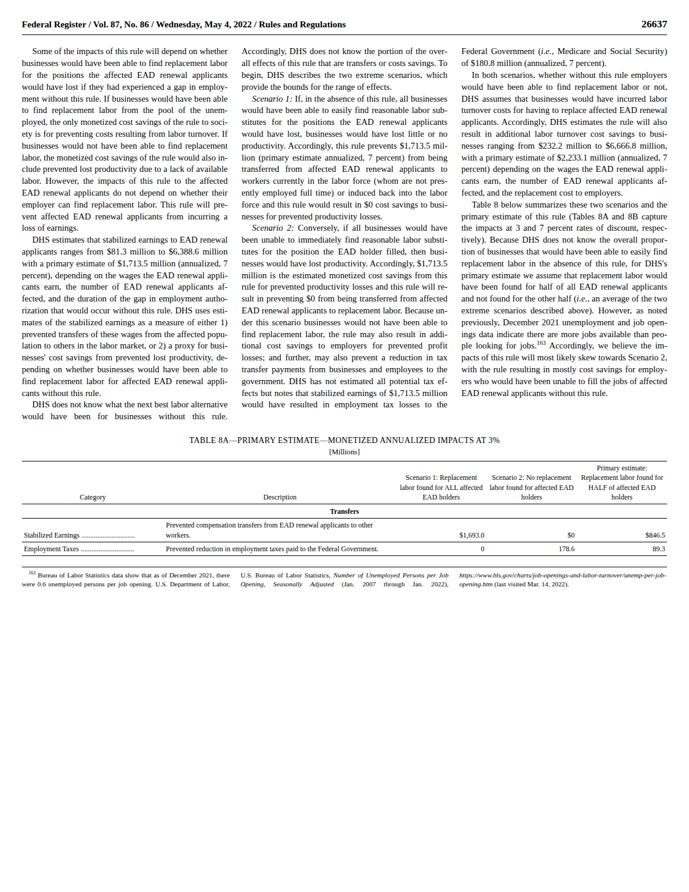Federal Register / Vol. 87, No. 86 / Wednesday, May 4, 2022 / Rules and Regulations
26637
Some of the impacts of this rule will depend on whether businesses would have been able to find replacement labor for the positions the affected EAD renewal applicants would have lost if they had experienced a gap in employment without this rule. If businesses would have been able to find replacement labor from the pool of the unemployed, the only monetized cost savings of the rule to society is for preventing costs resulting from labor turnover. If businesses would not have been able to find replacement labor, the monetized cost savings of the rule would also include prevented lost productivity due to a lack of available labor. However, the impacts of this rule to the affected EAD renewal applicants do not depend on whether their employer can find replacement labor. This rule will prevent affected EAD renewal applicants from incurring a loss of earnings.
DHS estimates that stabilized earnings to EAD renewal applicants ranges from $81.3 million to $6,388.6 million with a primary estimate of $1,713.5 million (annualized, 7 percent), depending on the wages the EAD renewal applicants earn, the number of EAD renewal applicants affected, and the duration of the gap in employment authorization that would occur without this rule. DHS uses estimates of the stabilized earnings as a measure of either 1) prevented transfers of these wages from the affected population to others in the labor market, or 2) a proxy for businesses' cost savings from prevented lost productivity, depending on whether businesses would have been able to find replacement labor for affected EAD renewal applicants without this rule.
DHS does not know what the next best labor alternative would have been for businesses without this rule. Accordingly, DHS does not know the portion of the overall effects of this rule that are transfers or costs savings. To begin, DHS describes the two extreme scenarios, which provide the bounds for the range of effects.
Scenario 1: If, in the absence of this rule, all businesses would have been able to easily find reasonable labor substitutes for the positions the EAD renewal applicants would have lost, businesses would have lost little or no productivity. Accordingly, this rule prevents $1,713.5 million (primary estimate annualized, 7 percent) from being transferred from affected EAD renewal applicants to workers currently in the labor force (whom are not presently employed full time) or induced back into the labor force and this rule would result in $0 cost savings to businesses for prevented productivity losses.
Scenario 2: Conversely, if all businesses would have been unable to immediately find reasonable labor substitutes for the position the EAD holder filled, then businesses would have lost productivity. Accordingly, $1,713.5 million is the estimated monetized cost savings from this rule for prevented productivity losses and this rule will result in preventing $0 from being transferred from affected EAD renewal applicants to replacement labor. Because under this scenario businesses would not have been able to find replacement labor, the rule may also result in additional cost savings to employers for prevented profit losses; and further, may also prevent a reduction in tax transfer payments from businesses and employees to the government. DHS has not estimated all potential tax effects but notes that stabilized earnings of $1,713.5 million would have resulted in employment tax losses to the Federal Government (i.e., Medicare and Social Security) of $180.8 million (annualized, 7 percent).
In both scenarios, whether without this rule employers would have been able to find replacement labor or not, DHS assumes that businesses would have incurred labor turnover costs for having to replace affected EAD renewal applicants. Accordingly, DHS estimates the rule will also result in additional labor turnover cost savings to businesses ranging from $232.2 million to $6,666.8 million, with a primary estimate of $2,233.1 million (annualized, 7 percent) depending on the wages the EAD renewal applicants earn, the number of EAD renewal applicants affected, and the replacement cost to employers.
Table 8 below summarizes these two scenarios and the primary estimate of this rule (Tables 8A and 8B capture the impacts at 3 and 7 percent rates of discount, respectively). Because DHS does not know the overall proportion of businesses that would have been able to easily find replacement labor in the absence of this rule, for DHS's primary estimate we assume that replacement labor would have been found for half of all EAD renewal applicants and not found for the other half (i.e., an average of the two extreme scenarios described above). However, as noted previously, December 2021 unemployment and job openings data indicate there are more jobs available than people looking for jobs.163 Accordingly, we believe the impacts of this rule will most likely skew towards Scenario 2, with the rule resulting in mostly cost savings for employers who would have been unable to fill the jobs of affected EAD renewal applicants without this rule.
Table 8A—Primary Estimate—Monetized Annualized Impacts at 3%
[Millions]
| Category | Description | Scenario 1: Replacement labor found for ALL affected EAD holders | Scenario 2: No replacement labor found for affected EAD holders | Primary estimate: Replacement labor found for HALF of affected EAD holders |
| --- | --- | --- | --- | --- |
| Transfers |
| Stabilized Earnings .............................. | Prevented compensation transfers from EAD renewal applicants to other workers. | $1,693.0 | $0 | $846.5 |
| Employment Taxes .............................. | Prevented reduction in employment taxes paid to the Federal Government. | 0 | 178.6 | 89.3 |
163 Bureau of Labor Statistics data show that as of December 2021, there were 0.6 unemployed persons per job opening. U.S. Department of Labor, U.S. Bureau of Labor Statistics, Number of Unemployed Persons per Job Opening, Seasonally Adjusted (Jan. 2007 through Jan. 2022), https://www.bls.gov/charts/job-openings-and-labor-turnover/unemp-per-job-opening.htm (last visited Mar. 14, 2022).